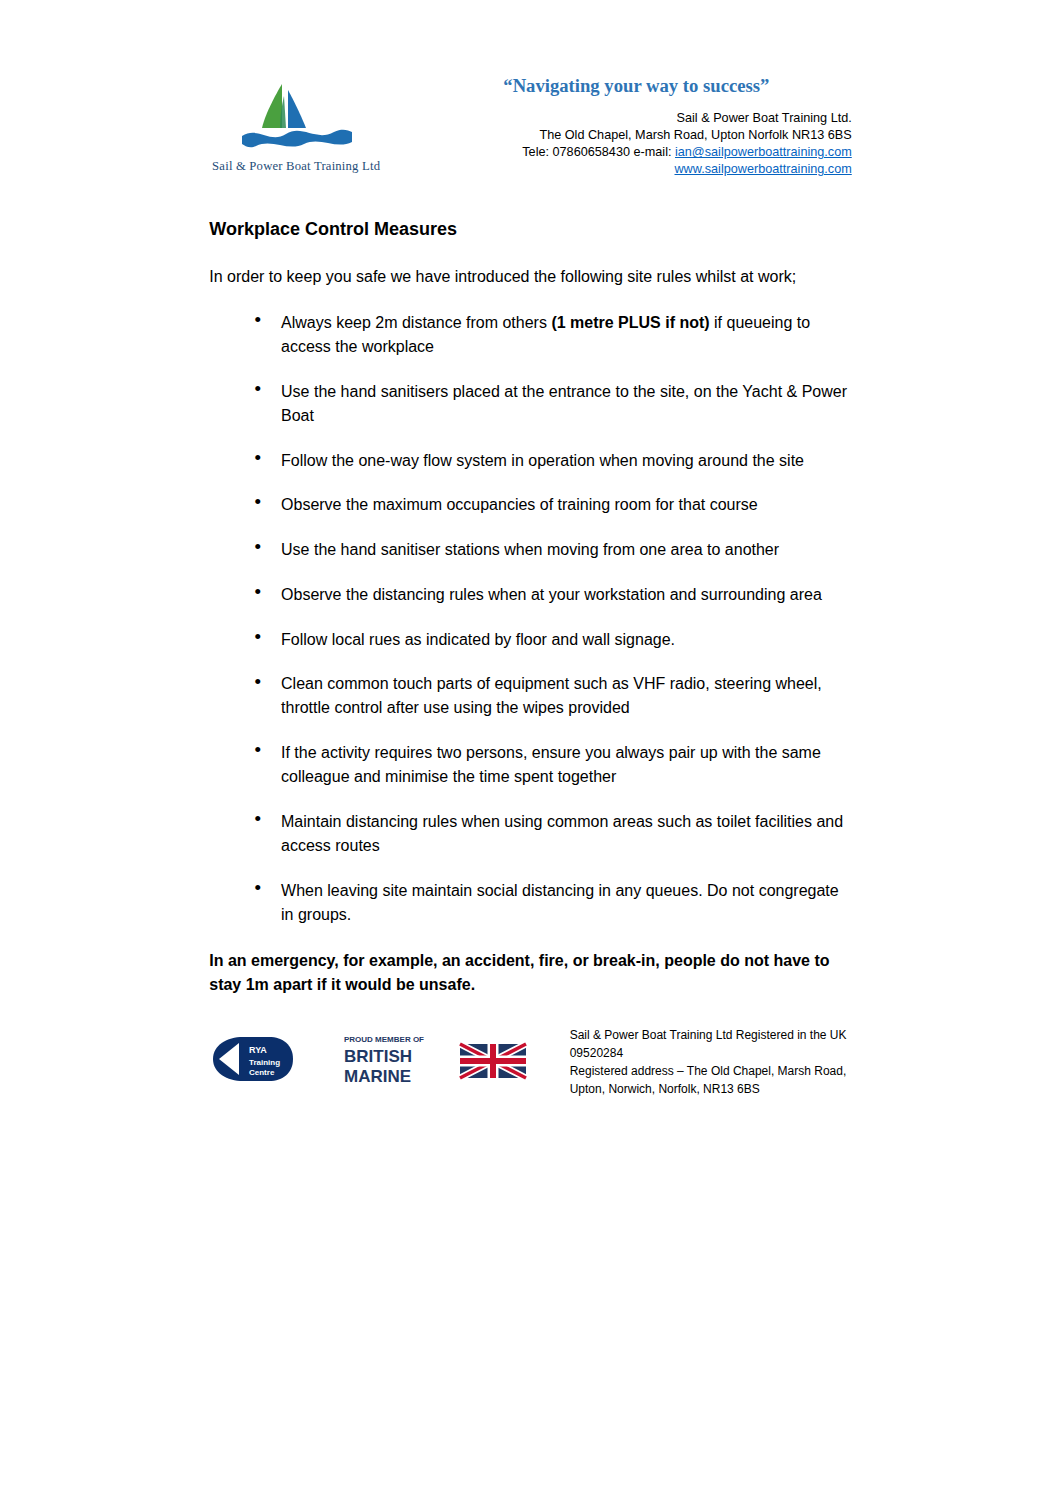Sail & Power Boat Training Ltd
“Navigating your way to success”
Sail & Power Boat Training Ltd.
The Old Chapel, Marsh Road, Upton Norfolk NR13 6BS
Tele: 07860658430 e-mail: ian@sailpowerboattraining.com
www.sailpowerboattraining.com
Workplace Control Measures
In order to keep you safe we have introduced the following site rules whilst at work;
Always keep 2m distance from others (1 metre PLUS if not) if queueing to access the workplace
Use the hand sanitisers placed at the entrance to the site, on the Yacht & Power Boat
Follow the one-way flow system in operation when moving around the site
Observe the maximum occupancies of training room for that course
Use the hand sanitiser stations when moving from one area to another
Observe the distancing rules when at your workstation and surrounding area
Follow local rues as indicated by floor and wall signage.
Clean common touch parts of equipment such as VHF radio, steering wheel, throttle control after use using the wipes provided
If the activity requires two persons, ensure you always pair up with the same colleague and minimise the time spent together
Maintain distancing rules when using common areas such as toilet facilities and access routes
When leaving site maintain social distancing in any queues. Do not congregate in groups.
In an emergency, for example, an accident, fire, or break-in, people do not have to stay 1m apart if it would be unsafe.
RYA Training Centre
PROUD MEMBER OF BRITISH MARINE
Sail & Power Boat Training Ltd Registered in the UK 09520284
Registered address – The Old Chapel, Marsh Road, Upton, Norwich, Norfolk, NR13 6BS